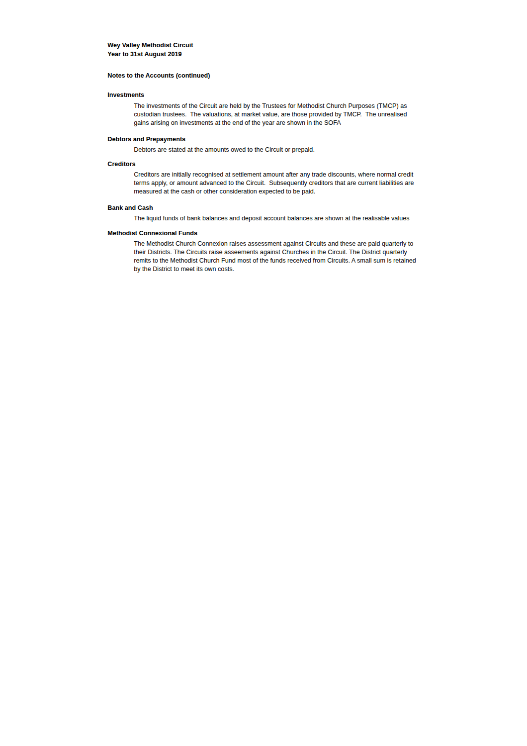Wey Valley Methodist Circuit
Year to 31st August 2019
Notes to the Accounts (continued)
Investments
The investments of the Circuit are held by the Trustees for Methodist Church Purposes (TMCP) as custodian trustees. The valuations, at market value, are those provided by TMCP. The unrealised gains arising on investments at the end of the year are shown in the SOFA
Debtors and Prepayments
Debtors are stated at the amounts owed to the Circuit or prepaid.
Creditors
Creditors are initially recognised at settlement amount after any trade discounts, where normal credit terms apply, or amount advanced to the Circuit. Subsequently creditors that are current liabilities are measured at the cash or other consideration expected to be paid.
Bank and Cash
The liquid funds of bank balances and deposit account balances are shown at the realisable values
Methodist Connexional Funds
The Methodist Church Connexion raises assessment against Circuits and these are paid quarterly to their Districts. The Circuits raise asseements against Churches in the Circuit. The District quarterly remits to the Methodist Church Fund most of the funds received from Circuits. A small sum is retained by the District to meet its own costs.